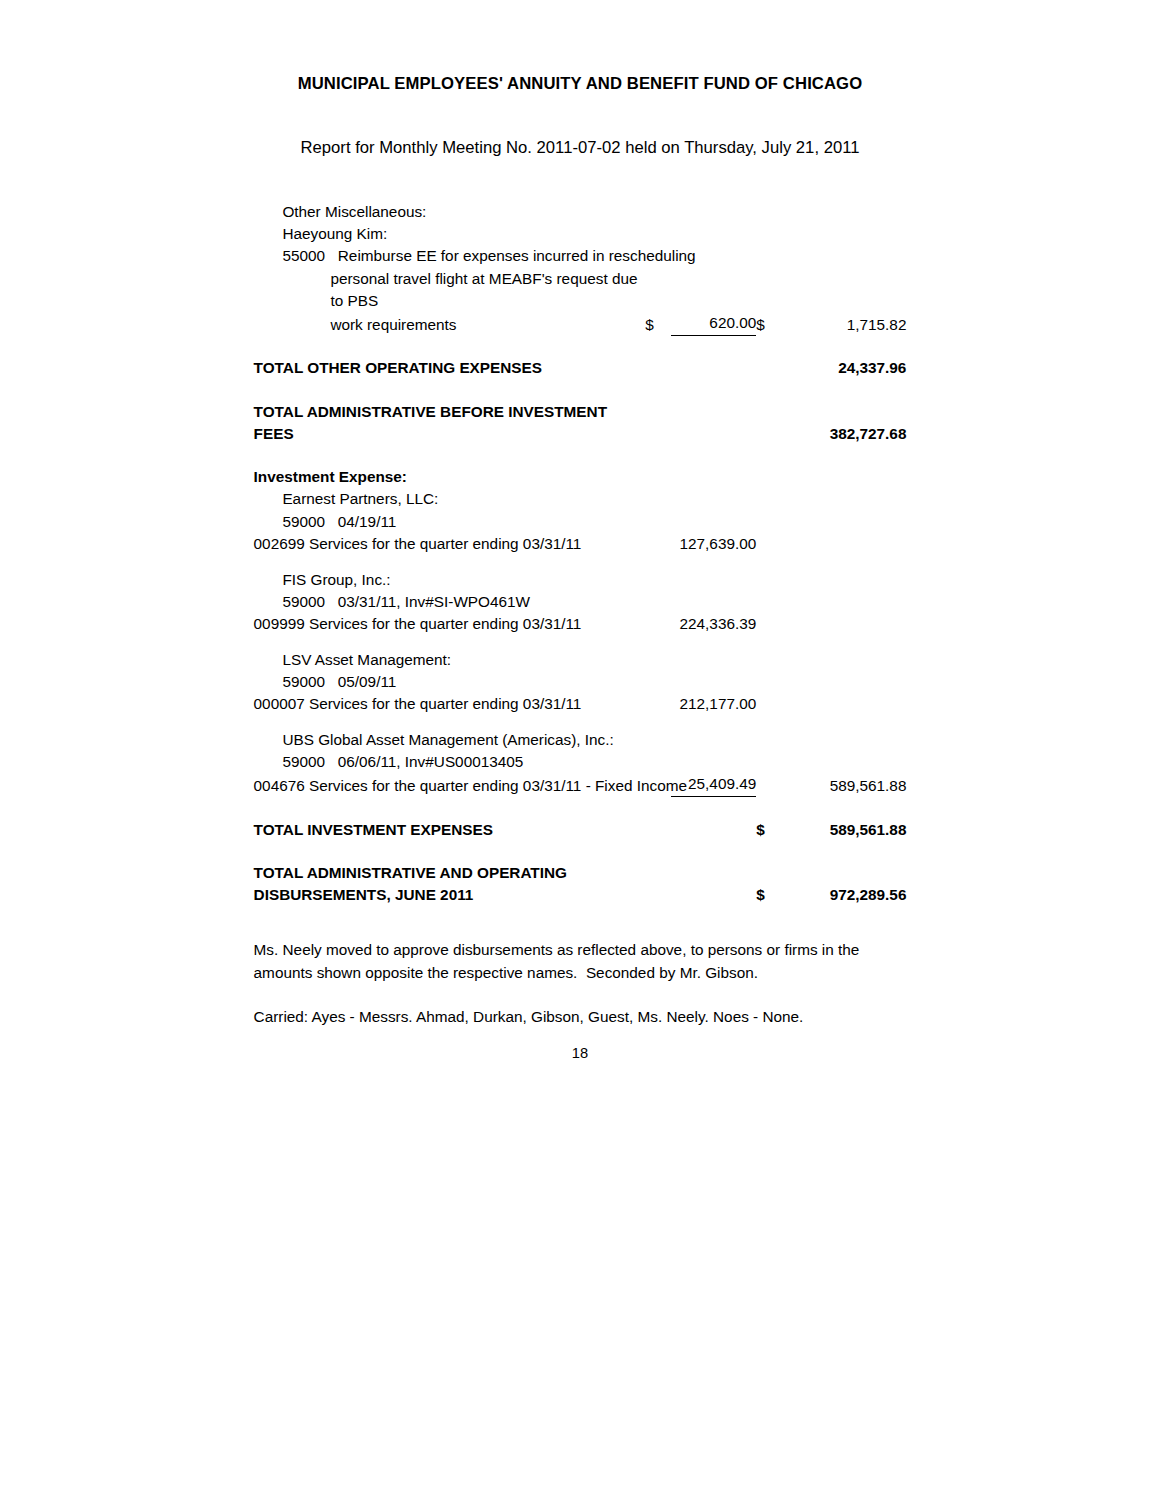MUNICIPAL EMPLOYEES' ANNUITY AND BENEFIT FUND OF CHICAGO
Report for Monthly Meeting No. 2011-07-02 held on Thursday, July 21, 2011
| Other Miscellaneous: | | | | |
| Haeyoung Kim: | | | | |
| 55000 Reimburse EE for expenses incurred in rescheduling | | | | |
| personal travel flight at MEABF's request due to PBS | | | | |
| work requirements | $ | 620.00 | $ | 1,715.82 |
| TOTAL OTHER OPERATING EXPENSES | | | | 24,337.96 |
| TOTAL ADMINISTRATIVE BEFORE INVESTMENT FEES | | | | 382,727.68 |
| Investment Expense: | | | | |
| Earnest Partners, LLC: | | | | |
| 59000 04/19/11 | | | | |
| 002699 Services for the quarter ending 03/31/11 | | 127,639.00 | | |
| FIS Group, Inc.: | | | | |
| 59000 03/31/11, Inv#SI-WPO461W | | | | |
| 009999 Services for the quarter ending 03/31/11 | | 224,336.39 | | |
| LSV Asset Management: | | | | |
| 59000 05/09/11 | | | | |
| 000007 Services for the quarter ending 03/31/11 | | 212,177.00 | | |
| UBS Global Asset Management (Americas), Inc.: | | | | |
| 59000 06/06/11, Inv#US00013405 | | | | |
| 004676 Services for the quarter ending 03/31/11 - Fixed Income | | 25,409.49 | | 589,561.88 |
| TOTAL INVESTMENT EXPENSES | | | $ | 589,561.88 |
| TOTAL ADMINISTRATIVE AND OPERATING DISBURSEMENTS, JUNE 2011 | | | $ | 972,289.56 |
Ms. Neely moved to approve disbursements as reflected above, to persons or firms in the amounts shown opposite the respective names. Seconded by Mr. Gibson.
Carried: Ayes - Messrs. Ahmad, Durkan, Gibson, Guest, Ms. Neely. Noes - None.
18